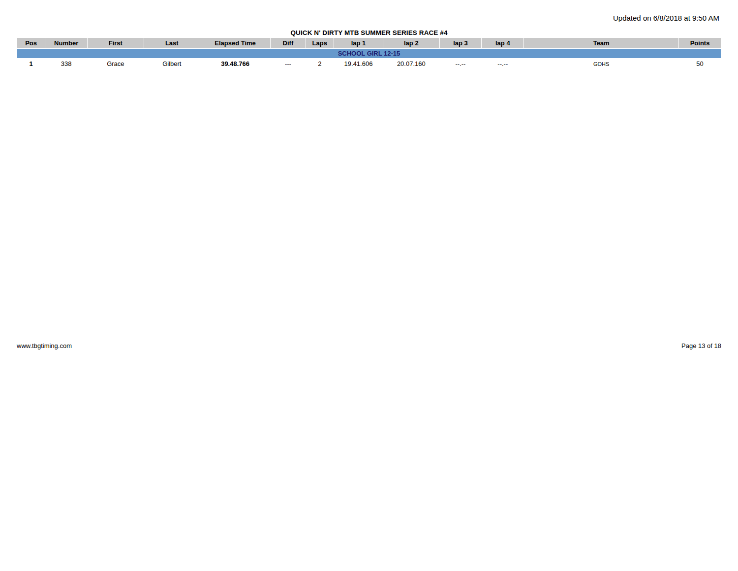Updated on 6/8/2018 at 9:50 AM
QUICK N' DIRTY MTB SUMMER SERIES RACE #4
| Pos | Number | First | Last | Elapsed Time | Diff | Laps | lap 1 | lap 2 | lap 3 | lap 4 | Team | Points |
| --- | --- | --- | --- | --- | --- | --- | --- | --- | --- | --- | --- | --- |
| SCHOOL GIRL 12-15 |
| 1 | 338 | Grace | Gilbert | 39.48.766 | --- | 2 | 19.41.606 | 20.07.160 | --.-- | --.-- | GOHS | 50 |
www.tbgtiming.com Page 13 of 18